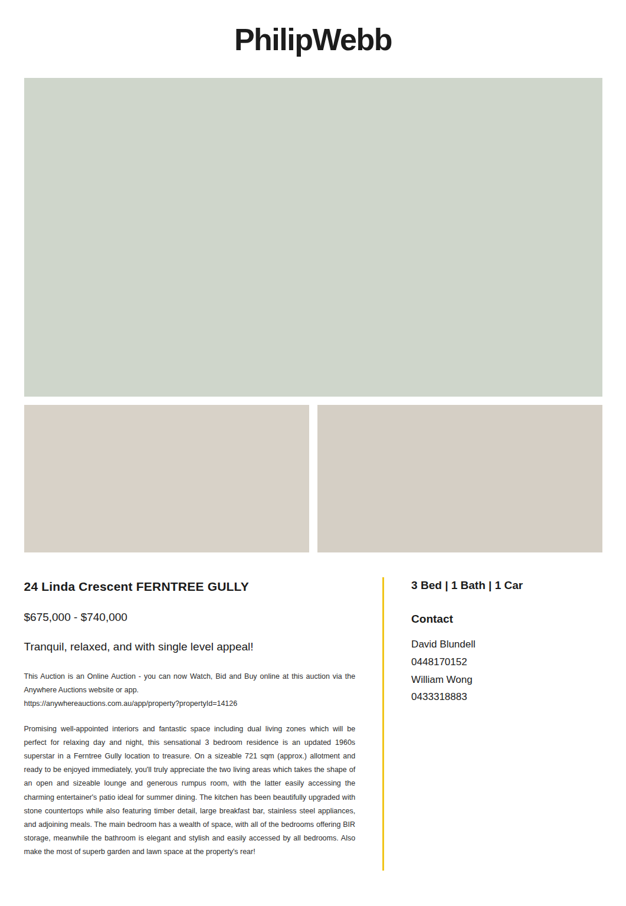PhilipWebb
24 Linda Crescent FERNTREE GULLY
$675,000 - $740,000
Tranquil, relaxed, and with single level appeal!
This Auction is an Online Auction - you can now Watch, Bid and Buy online at this auction via the Anywhere Auctions website or app.
https://anywhereauctions.com.au/app/property?propertyId=14126
Promising well-appointed interiors and fantastic space including dual living zones which will be perfect for relaxing day and night, this sensational 3 bedroom residence is an updated 1960s superstar in a Ferntree Gully location to treasure. On a sizeable 721 sqm (approx.) allotment and ready to be enjoyed immediately, you'll truly appreciate the two living areas which takes the shape of an open and sizeable lounge and generous rumpus room, with the latter easily accessing the charming entertainer's patio ideal for summer dining. The kitchen has been beautifully upgraded with stone countertops while also featuring timber detail, large breakfast bar, stainless steel appliances, and adjoining meals. The main bedroom has a wealth of space, with all of the bedrooms offering BIR storage, meanwhile the bathroom is elegant and stylish and easily accessed by all bedrooms. Also make the most of superb garden and lawn space at the property's rear!
3 Bed | 1 Bath | 1 Car
Contact
David Blundell
0448170152
William Wong
0433318883